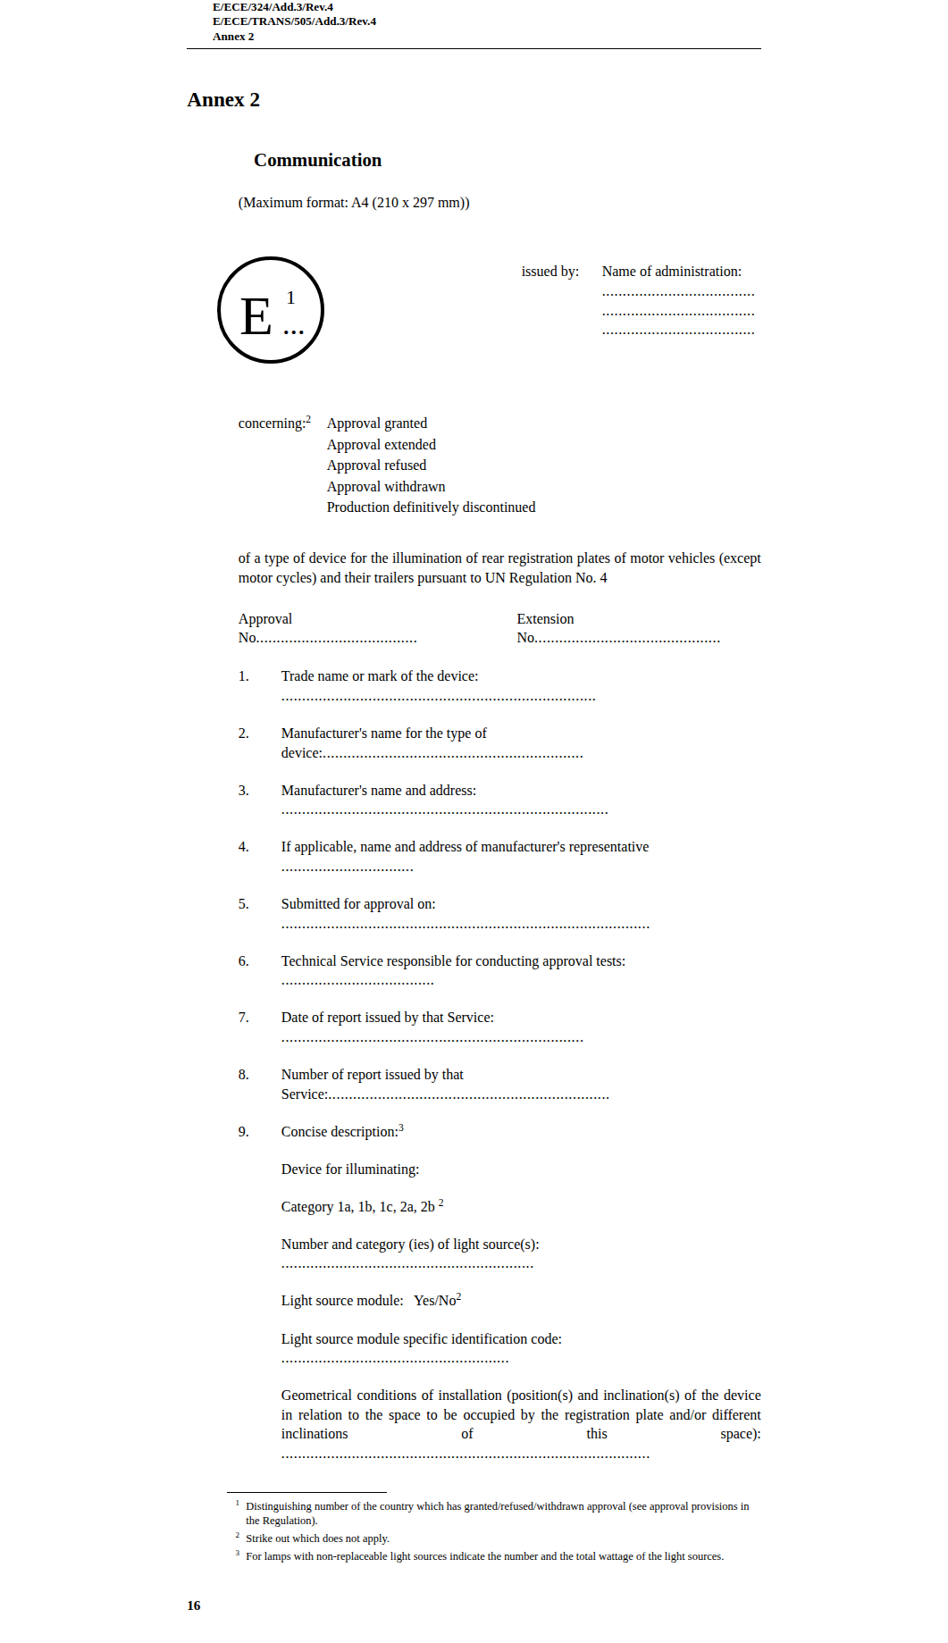E/ECE/324/Add.3/Rev.4 E/ECE/TRANS/505/Add.3/Rev.4 Annex 2
Annex 2
Communication
(Maximum format: A4 (210 x 297 mm))
E 1 ...
issued by: Name of administration: ..................................... ..................................... .....................................
concerning:2
Approval granted
Approval extended
Approval refused
Approval withdrawn
Production definitively discontinued
of a type of device for the illumination of rear registration plates of motor vehicles (except motor cycles) and their trailers pursuant to UN Regulation No. 4
Approval No....................................... Extension No.............................................
1. Trade name or mark of the device: ............................................................................
2. Manufacturer's name for the type of device:...............................................................
3. Manufacturer's name and address: ...............................................................................
4. If applicable, name and address of manufacturer's representative ................................
5. Submitted for approval on: .........................................................................................
6. Technical Service responsible for conducting approval tests: .....................................
7. Date of report issued by that Service: .........................................................................
8. Number of report issued by that Service:....................................................................
9. Concise description:3
Device for illuminating:
Category 1a, 1b, 1c, 2a, 2b 2
Number and category (ies) of light source(s): .............................................................
Light source module: Yes/No2
Light source module specific identification code: .......................................................
Geometrical conditions of installation (position(s) and inclination(s) of the device in relation to the space to be occupied by the registration plate and/or different inclinations of this space): .........................................................................................
1 Distinguishing number of the country which has granted/refused/withdrawn approval (see approval provisions in the Regulation).
2 Strike out which does not apply.
3 For lamps with non-replaceable light sources indicate the number and the total wattage of the light sources.
16